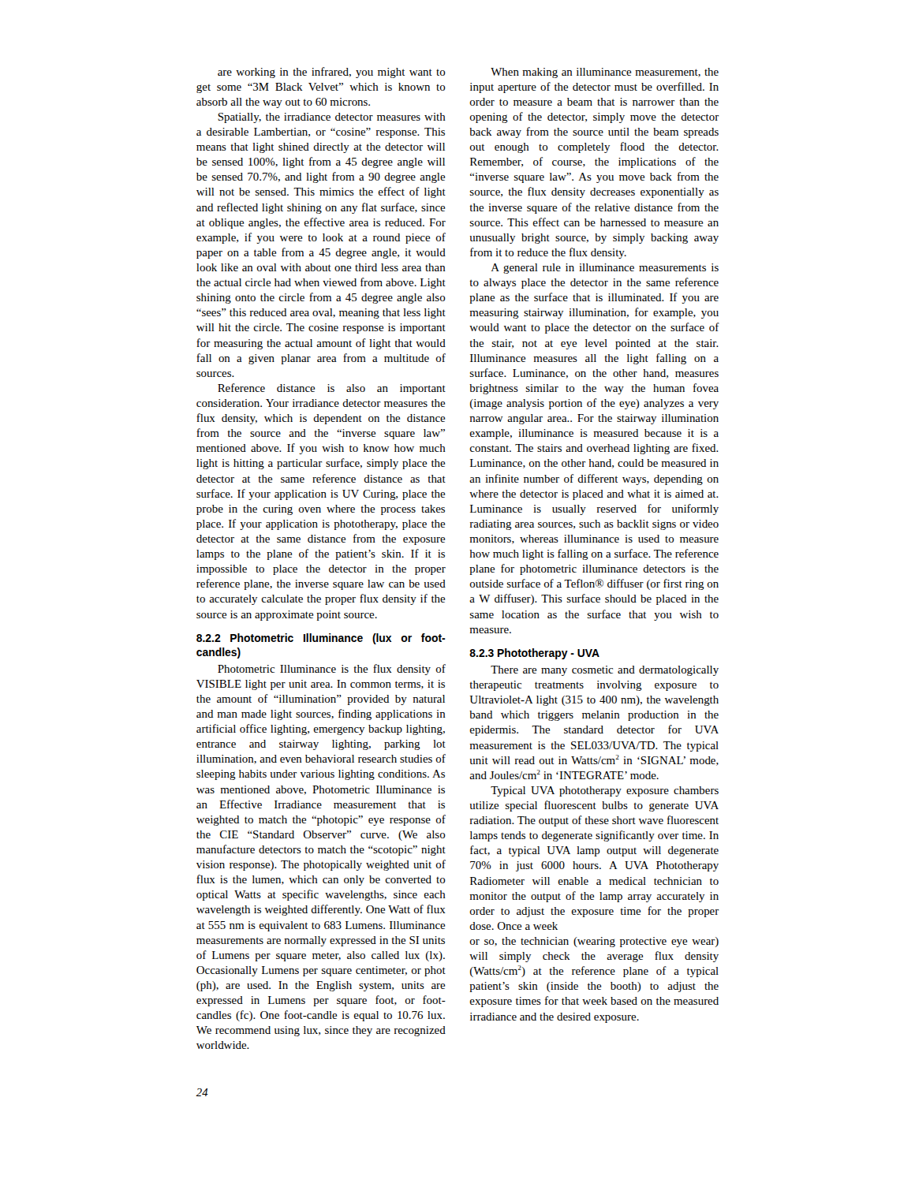are working in the infrared, you might want to get some “3M Black Velvet” which is known to absorb all the way out to 60 microns.
Spatially, the irradiance detector measures with a desirable Lambertian, or “cosine” response. This means that light shined directly at the detector will be sensed 100%, light from a 45 degree angle will be sensed 70.7%, and light from a 90 degree angle will not be sensed. This mimics the effect of light and reflected light shining on any flat surface, since at oblique angles, the effective area is reduced. For example, if you were to look at a round piece of paper on a table from a 45 degree angle, it would look like an oval with about one third less area than the actual circle had when viewed from above. Light shining onto the circle from a 45 degree angle also “sees” this reduced area oval, meaning that less light will hit the circle. The cosine response is important for measuring the actual amount of light that would fall on a given planar area from a multitude of sources.
Reference distance is also an important consideration. Your irradiance detector measures the flux density, which is dependent on the distance from the source and the “inverse square law” mentioned above. If you wish to know how much light is hitting a particular surface, simply place the detector at the same reference distance as that surface. If your application is UV Curing, place the probe in the curing oven where the process takes place. If your application is phototherapy, place the detector at the same distance from the exposure lamps to the plane of the patient’s skin. If it is impossible to place the detector in the proper reference plane, the inverse square law can be used to accurately calculate the proper flux density if the source is an approximate point source.
8.2.2 Photometric Illuminance (lux or foot-candles)
Photometric Illuminance is the flux density of VISIBLE light per unit area. In common terms, it is the amount of “illumination” provided by natural and man made light sources, finding applications in artificial office lighting, emergency backup lighting, entrance and stairway lighting, parking lot illumination, and even behavioral research studies of sleeping habits under various lighting conditions. As was mentioned above, Photometric Illuminance is an Effective Irradiance measurement that is weighted to match the “photopic” eye response of the CIE “Standard Observer” curve. (We also manufacture detectors to match the “scotopic” night vision response). The photopically weighted unit of flux is the lumen, which can only be converted to optical Watts at specific wavelengths, since each wavelength is weighted differently. One Watt of flux at 555 nm is equivalent to 683 Lumens. Illuminance measurements are normally expressed in the SI units of Lumens per square meter, also called lux (lx). Occasionally Lumens per square centimeter, or phot (ph), are used. In the English system, units are expressed in Lumens per square foot, or foot-candles (fc). One foot-candle is equal to 10.76 lux. We recommend using lux, since they are recognized worldwide.
When making an illuminance measurement, the input aperture of the detector must be overfilled. In order to measure a beam that is narrower than the opening of the detector, simply move the detector back away from the source until the beam spreads out enough to completely flood the detector. Remember, of course, the implications of the “inverse square law”. As you move back from the source, the flux density decreases exponentially as the inverse square of the relative distance from the source. This effect can be harnessed to measure an unusually bright source, by simply backing away from it to reduce the flux density.
A general rule in illuminance measurements is to always place the detector in the same reference plane as the surface that is illuminated. If you are measuring stairway illumination, for example, you would want to place the detector on the surface of the stair, not at eye level pointed at the stair. Illuminance measures all the light falling on a surface. Luminance, on the other hand, measures brightness similar to the way the human fovea (image analysis portion of the eye) analyzes a very narrow angular area.. For the stairway illumination example, illuminance is measured because it is a constant. The stairs and overhead lighting are fixed. Luminance, on the other hand, could be measured in an infinite number of different ways, depending on where the detector is placed and what it is aimed at. Luminance is usually reserved for uniformly radiating area sources, such as backlit signs or video monitors, whereas illuminance is used to measure how much light is falling on a surface. The reference plane for photometric illuminance detectors is the outside surface of a Teflon® diffuser (or first ring on a W diffuser). This surface should be placed in the same location as the surface that you wish to measure.
8.2.3 Phototherapy - UVA
There are many cosmetic and dermatologically therapeutic treatments involving exposure to Ultraviolet-A light (315 to 400 nm), the wavelength band which triggers melanin production in the epidermis. The standard detector for UVA measurement is the SEL033/UVA/TD. The typical unit will read out in Watts/cm2 in ‘SIGNAL’ mode, and Joules/cm2 in ‘INTEGRATE’ mode.
Typical UVA phototherapy exposure chambers utilize special fluorescent bulbs to generate UVA radiation. The output of these short wave fluorescent lamps tends to degenerate significantly over time. In fact, a typical UVA lamp output will degenerate 70% in just 6000 hours. A UVA Phototherapy Radiometer will enable a medical technician to monitor the output of the lamp array accurately in order to adjust the exposure time for the proper dose. Once a week
or so, the technician (wearing protective eye wear) will simply check the average flux density (Watts/cm2) at the reference plane of a typical patient’s skin (inside the booth) to adjust the exposure times for that week based on the measured irradiance and the desired exposure.
24